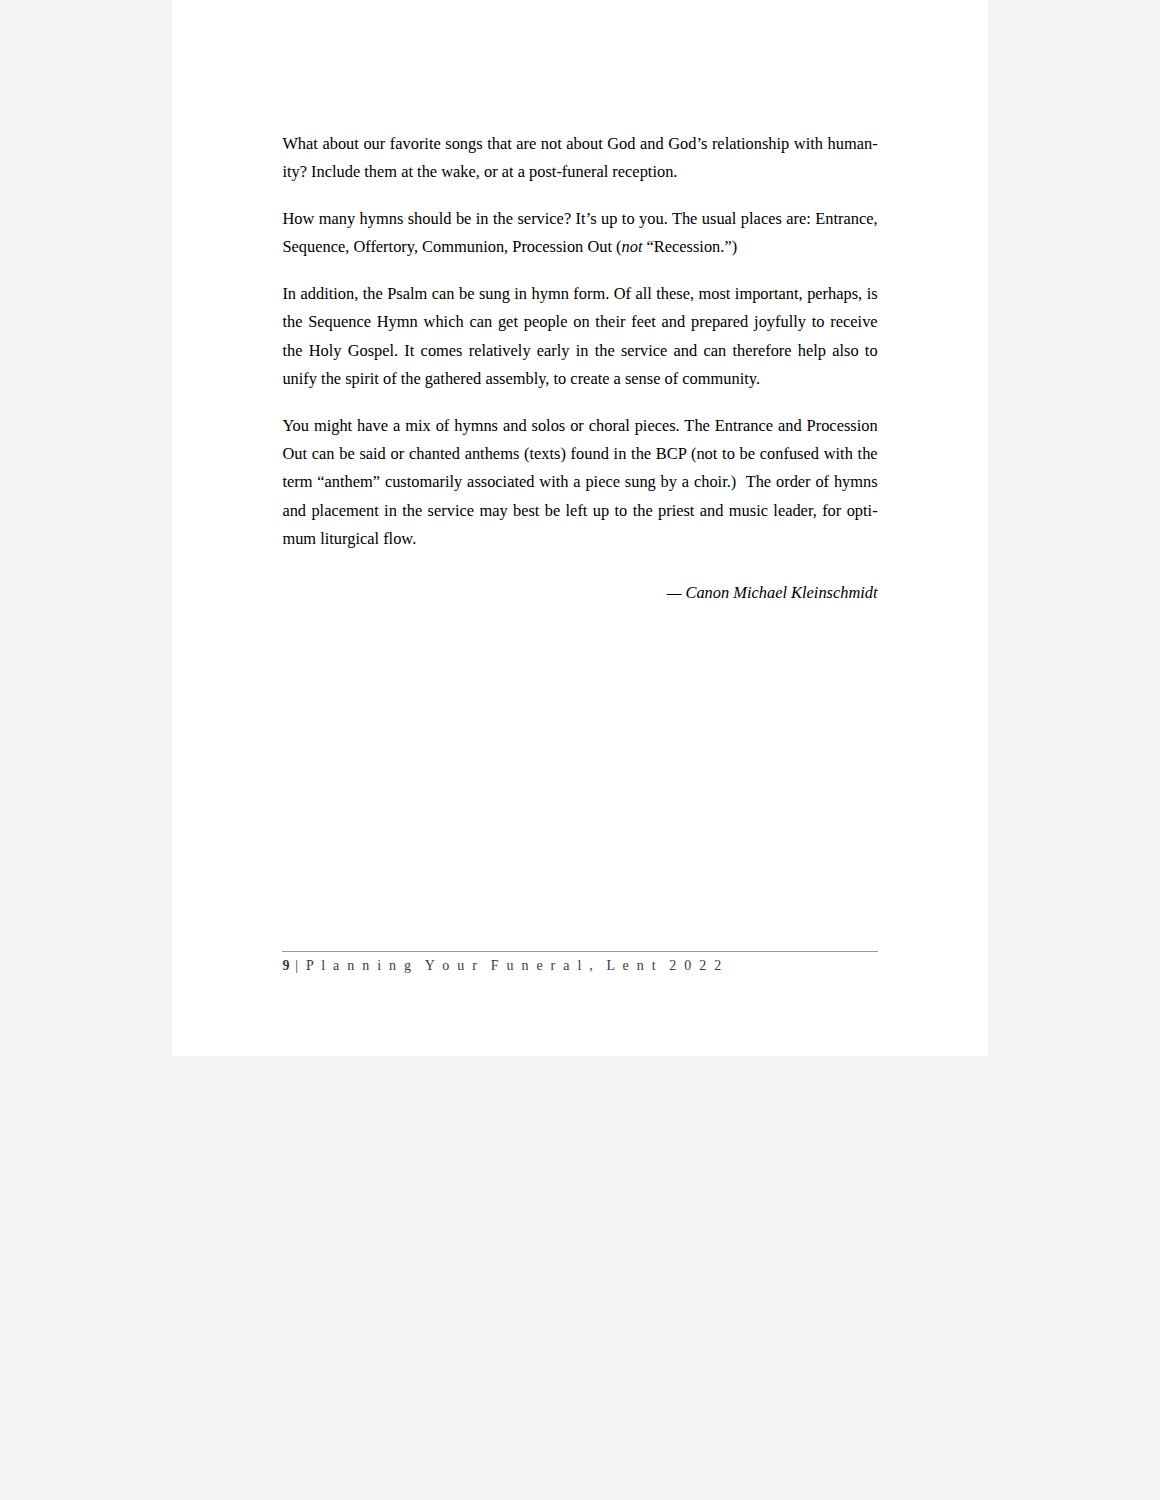What about our favorite songs that are not about God and God’s relationship with humanity? Include them at the wake, or at a post-funeral reception.
How many hymns should be in the service? It’s up to you. The usual places are: Entrance, Sequence, Offertory, Communion, Procession Out (not “Recession.”)
In addition, the Psalm can be sung in hymn form. Of all these, most important, perhaps, is the Sequence Hymn which can get people on their feet and prepared joyfully to receive the Holy Gospel. It comes relatively early in the service and can therefore help also to unify the spirit of the gathered assembly, to create a sense of community.
You might have a mix of hymns and solos or choral pieces. The Entrance and Procession Out can be said or chanted anthems (texts) found in the BCP (not to be confused with the term “anthem” customarily associated with a piece sung by a choir.) The order of hymns and placement in the service may best be left up to the priest and music leader, for optimum liturgical flow.
— Canon Michael Kleinschmidt
9 | P l a n n i n g Y o u r F u n e r a l , L e n t 2 0 2 2